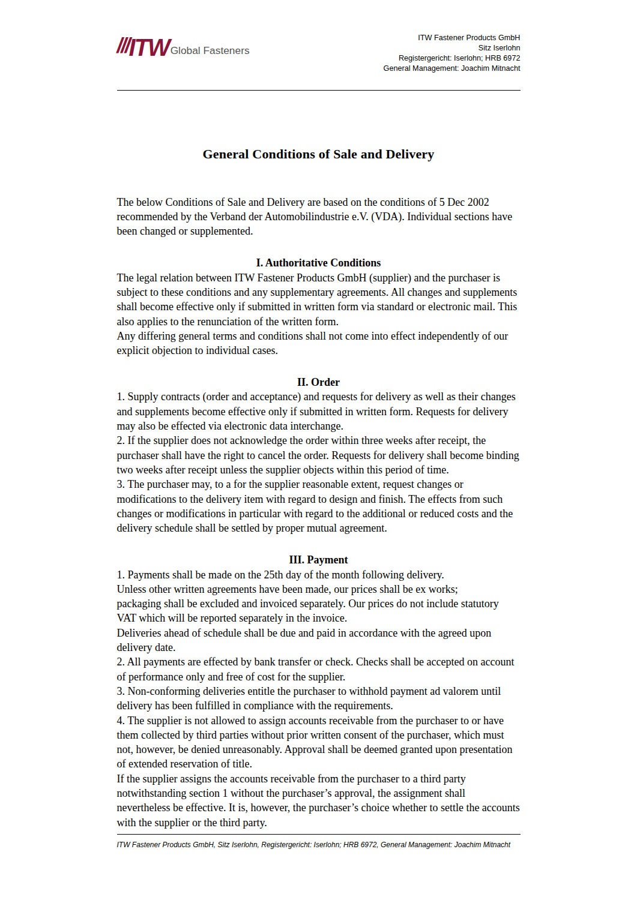///ITW Global Fasteners
ITW Fastener Products GmbH
Sitz Iserlohn
Registergericht: Iserlohn; HRB 6972
General Management: Joachim Mitnacht
General Conditions of Sale and Delivery
The below Conditions of Sale and Delivery are based on the conditions of 5 Dec 2002 recommended by the Verband der Automobilindustrie e.V. (VDA). Individual sections have been changed or supplemented.
I. Authoritative Conditions
The legal relation between ITW Fastener Products GmbH (supplier) and the purchaser is subject to these conditions and any supplementary agreements. All changes and supplements shall become effective only if submitted in written form via standard or electronic mail. This also applies to the renunciation of the written form.
Any differing general terms and conditions shall not come into effect independently of our explicit objection to individual cases.
II. Order
1. Supply contracts (order and acceptance) and requests for delivery as well as their changes and supplements become effective only if submitted in written form. Requests for delivery may also be effected via electronic data interchange.
2. If the supplier does not acknowledge the order within three weeks after receipt, the purchaser shall have the right to cancel the order. Requests for delivery shall become binding two weeks after receipt unless the supplier objects within this period of time.
3. The purchaser may, to a for the supplier reasonable extent, request changes or modifications to the delivery item with regard to design and finish. The effects from such changes or modifications in particular with regard to the additional or reduced costs and the delivery schedule shall be settled by proper mutual agreement.
III. Payment
1. Payments shall be made on the 25th day of the month following delivery.
Unless other written agreements have been made, our prices shall be ex works;
packaging shall be excluded and invoiced separately. Our prices do not include statutory VAT which will be reported separately in the invoice.
Deliveries ahead of schedule shall be due and paid in accordance with the agreed upon delivery date.
2. All payments are effected by bank transfer or check. Checks shall be accepted on account of performance only and free of cost for the supplier.
3. Non-conforming deliveries entitle the purchaser to withhold payment ad valorem until delivery has been fulfilled in compliance with the requirements.
4. The supplier is not allowed to assign accounts receivable from the purchaser to or have them collected by third parties without prior written consent of the purchaser, which must not, however, be denied unreasonably. Approval shall be deemed granted upon presentation of extended reservation of title.
If the supplier assigns the accounts receivable from the purchaser to a third party notwithstanding section 1 without the purchaser’s approval, the assignment shall nevertheless be effective. It is, however, the purchaser’s choice whether to settle the accounts with the supplier or the third party.
ITW Fastener Products GmbH, Sitz Iserlohn, Registergericht: Iserlohn; HRB 6972, General Management: Joachim Mitnacht